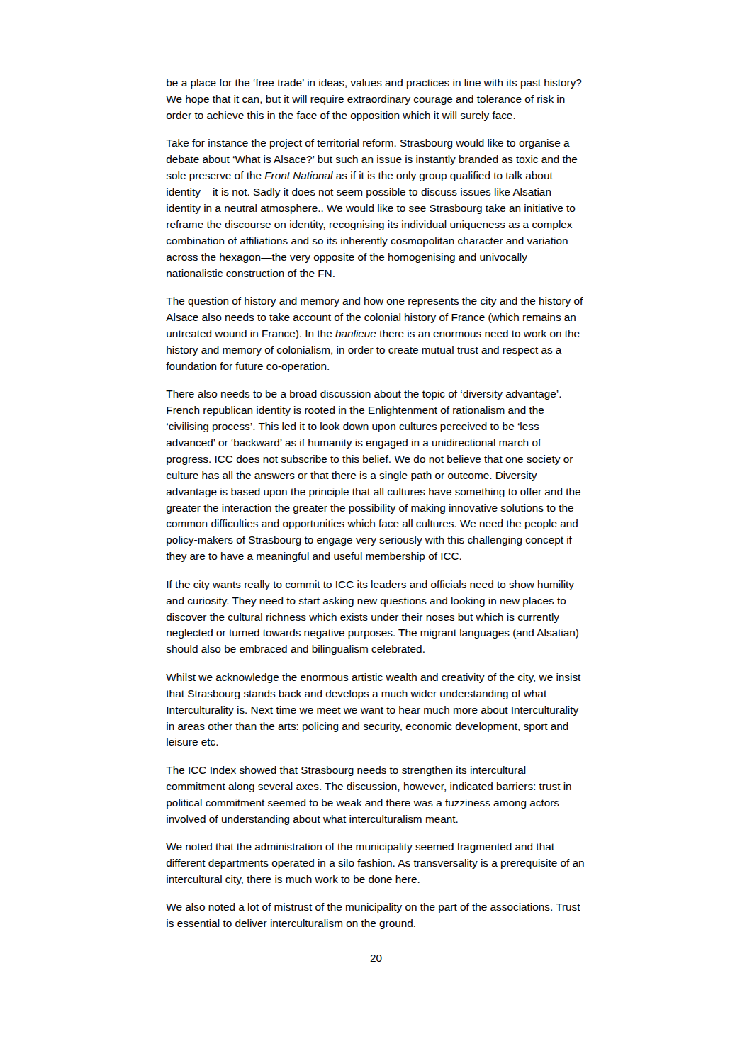be a place for the ‘free trade’ in ideas, values and practices in line with its past history? We hope that it can, but it will require extraordinary courage and tolerance of risk in order to achieve this in the face of the opposition which it will surely face.
Take for instance the project of territorial reform. Strasbourg would like to organise a debate about ‘What is Alsace?’ but such an issue is instantly branded as toxic and the sole preserve of the Front National as if it is the only group qualified to talk about identity – it is not. Sadly it does not seem possible to discuss issues like Alsatian identity in a neutral atmosphere.. We would like to see Strasbourg take an initiative to reframe the discourse on identity, recognising its individual uniqueness as a complex combination of affiliations and so its inherently cosmopolitan character and variation across the hexagon—the very opposite of the homogenising and univocally nationalistic construction of the FN.
The question of history and memory and how one represents the city and the history of Alsace also needs to take account of the colonial history of France (which remains an untreated wound in France). In the banlieue there is an enormous need to work on the history and memory of colonialism, in order to create mutual trust and respect as a foundation for future co-operation.
There also needs to be a broad discussion about the topic of ‘diversity advantage’. French republican identity is rooted in the Enlightenment of rationalism and the ‘civilising process’. This led it to look down upon cultures perceived to be ‘less advanced’ or ‘backward’ as if humanity is engaged in a unidirectional march of progress. ICC does not subscribe to this belief. We do not believe that one society or culture has all the answers or that there is a single path or outcome. Diversity advantage is based upon the principle that all cultures have something to offer and the greater the interaction the greater the possibility of making innovative solutions to the common difficulties and opportunities which face all cultures. We need the people and policy-makers of Strasbourg to engage very seriously with this challenging concept if they are to have a meaningful and useful membership of ICC.
If the city wants really to commit to ICC its leaders and officials need to show humility and curiosity. They need to start asking new questions and looking in new places to discover the cultural richness which exists under their noses but which is currently neglected or turned towards negative purposes. The migrant languages (and Alsatian) should also be embraced and bilingualism celebrated.
Whilst we acknowledge the enormous artistic wealth and creativity of the city, we insist that Strasbourg stands back and develops a much wider understanding of what Interculturality is. Next time we meet we want to hear much more about Interculturality in areas other than the arts: policing and security, economic development, sport and leisure etc.
The ICC Index showed that Strasbourg needs to strengthen its intercultural commitment along several axes. The discussion, however, indicated barriers: trust in political commitment seemed to be weak and there was a fuzziness among actors involved of understanding about what interculturalism meant.
We noted that the administration of the municipality seemed fragmented and that different departments operated in a silo fashion. As transversality is a prerequisite of an intercultural city, there is much work to be done here.
We also noted a lot of mistrust of the municipality on the part of the associations. Trust is essential to deliver interculturalism on the ground.
20